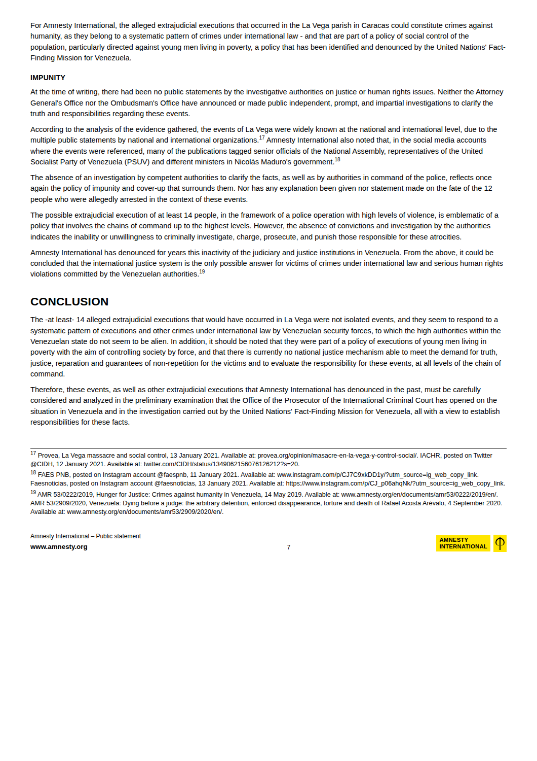For Amnesty International, the alleged extrajudicial executions that occurred in the La Vega parish in Caracas could constitute crimes against humanity, as they belong to a systematic pattern of crimes under international law - and that are part of a policy of social control of the population, particularly directed against young men living in poverty, a policy that has been identified and denounced by the United Nations' Fact-Finding Mission for Venezuela.
Impunity
At the time of writing, there had been no public statements by the investigative authorities on justice or human rights issues. Neither the Attorney General's Office nor the Ombudsman's Office have announced or made public independent, prompt, and impartial investigations to clarify the truth and responsibilities regarding these events.
According to the analysis of the evidence gathered, the events of La Vega were widely known at the national and international level, due to the multiple public statements by national and international organizations.17 Amnesty International also noted that, in the social media accounts where the events were referenced, many of the publications tagged senior officials of the National Assembly, representatives of the United Socialist Party of Venezuela (PSUV) and different ministers in Nicolás Maduro's government.18
The absence of an investigation by competent authorities to clarify the facts, as well as by authorities in command of the police, reflects once again the policy of impunity and cover-up that surrounds them. Nor has any explanation been given nor statement made on the fate of the 12 people who were allegedly arrested in the context of these events.
The possible extrajudicial execution of at least 14 people, in the framework of a police operation with high levels of violence, is emblematic of a policy that involves the chains of command up to the highest levels. However, the absence of convictions and investigation by the authorities indicates the inability or unwillingness to criminally investigate, charge, prosecute, and punish those responsible for these atrocities.
Amnesty International has denounced for years this inactivity of the judiciary and justice institutions in Venezuela. From the above, it could be concluded that the international justice system is the only possible answer for victims of crimes under international law and serious human rights violations committed by the Venezuelan authorities.19
Conclusion
The -at least- 14 alleged extrajudicial executions that would have occurred in La Vega were not isolated events, and they seem to respond to a systematic pattern of executions and other crimes under international law by Venezuelan security forces, to which the high authorities within the Venezuelan state do not seem to be alien. In addition, it should be noted that they were part of a policy of executions of young men living in poverty with the aim of controlling society by force, and that there is currently no national justice mechanism able to meet the demand for truth, justice, reparation and guarantees of non-repetition for the victims and to evaluate the responsibility for these events, at all levels of the chain of command.
Therefore, these events, as well as other extrajudicial executions that Amnesty International has denounced in the past, must be carefully considered and analyzed in the preliminary examination that the Office of the Prosecutor of the International Criminal Court has opened on the situation in Venezuela and in the investigation carried out by the United Nations' Fact-Finding Mission for Venezuela, all with a view to establish responsibilities for these facts.
17 Provea, La Vega massacre and social control, 13 January 2021. Available at: provea.org/opinion/masacre-en-la-vega-y-control-social/. IACHR, posted on Twitter @CIDH, 12 January 2021. Available at: twitter.com/CIDH/status/1349062156076126212?s=20.
18 FAES PNB, posted on Instagram account @faespnb, 11 January 2021. Available at: www.instagram.com/p/CJ7C9xkDD1y/?utm_source=ig_web_copy_link. Faesnoticias, posted on Instagram account @faesnoticias, 13 January 2021. Available at: https://www.instagram.com/p/CJ_p06ahqNk/?utm_source=ig_web_copy_link.
19 AMR 53/0222/2019, Hunger for Justice: Crimes against humanity in Venezuela, 14 May 2019. Available at: www.amnesty.org/en/documents/amr53/0222/2019/en/. AMR 53/2909/2020, Venezuela: Dying before a judge: the arbitrary detention, enforced disappearance, torture and death of Rafael Acosta Arévalo, 4 September 2020. Available at: www.amnesty.org/en/documents/amr53/2909/2020/en/.
Amnesty International – Public statement
www.amnesty.org
7
Amnesty
International